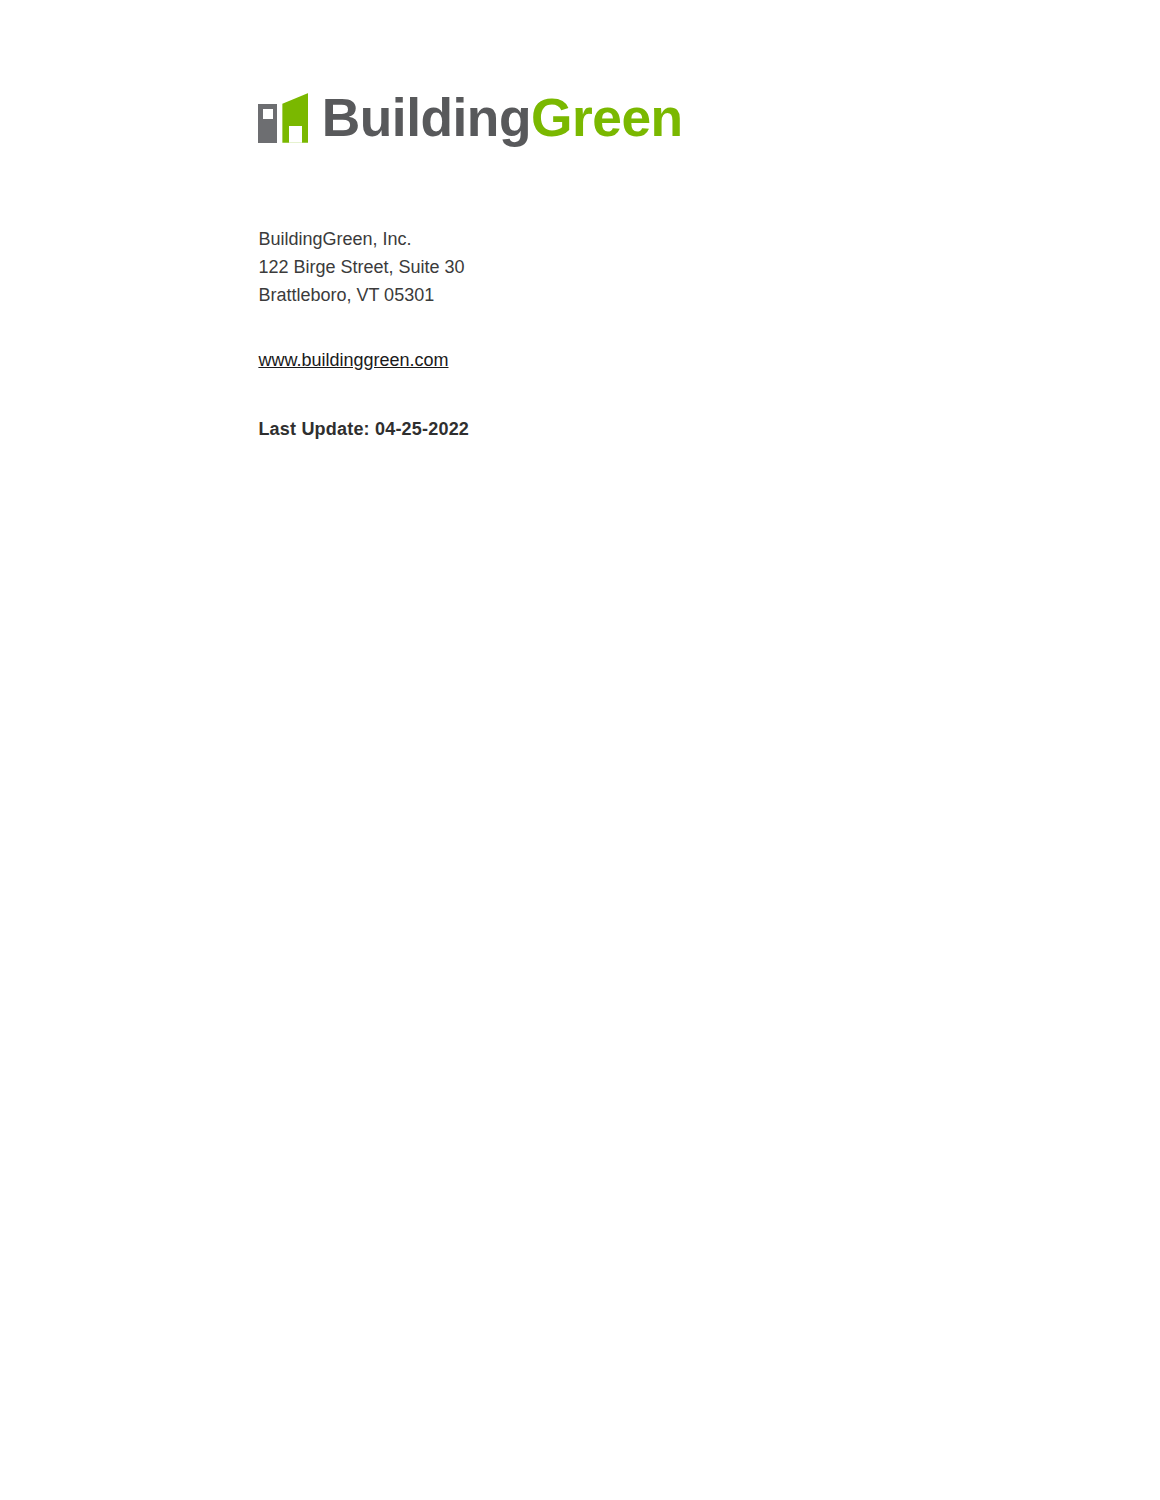Building Green
BuildingGreen, Inc.
122 Birge Street, Suite 30
Brattleboro, VT 05301
www.buildinggreen.com
Last Update: 04-25-2022